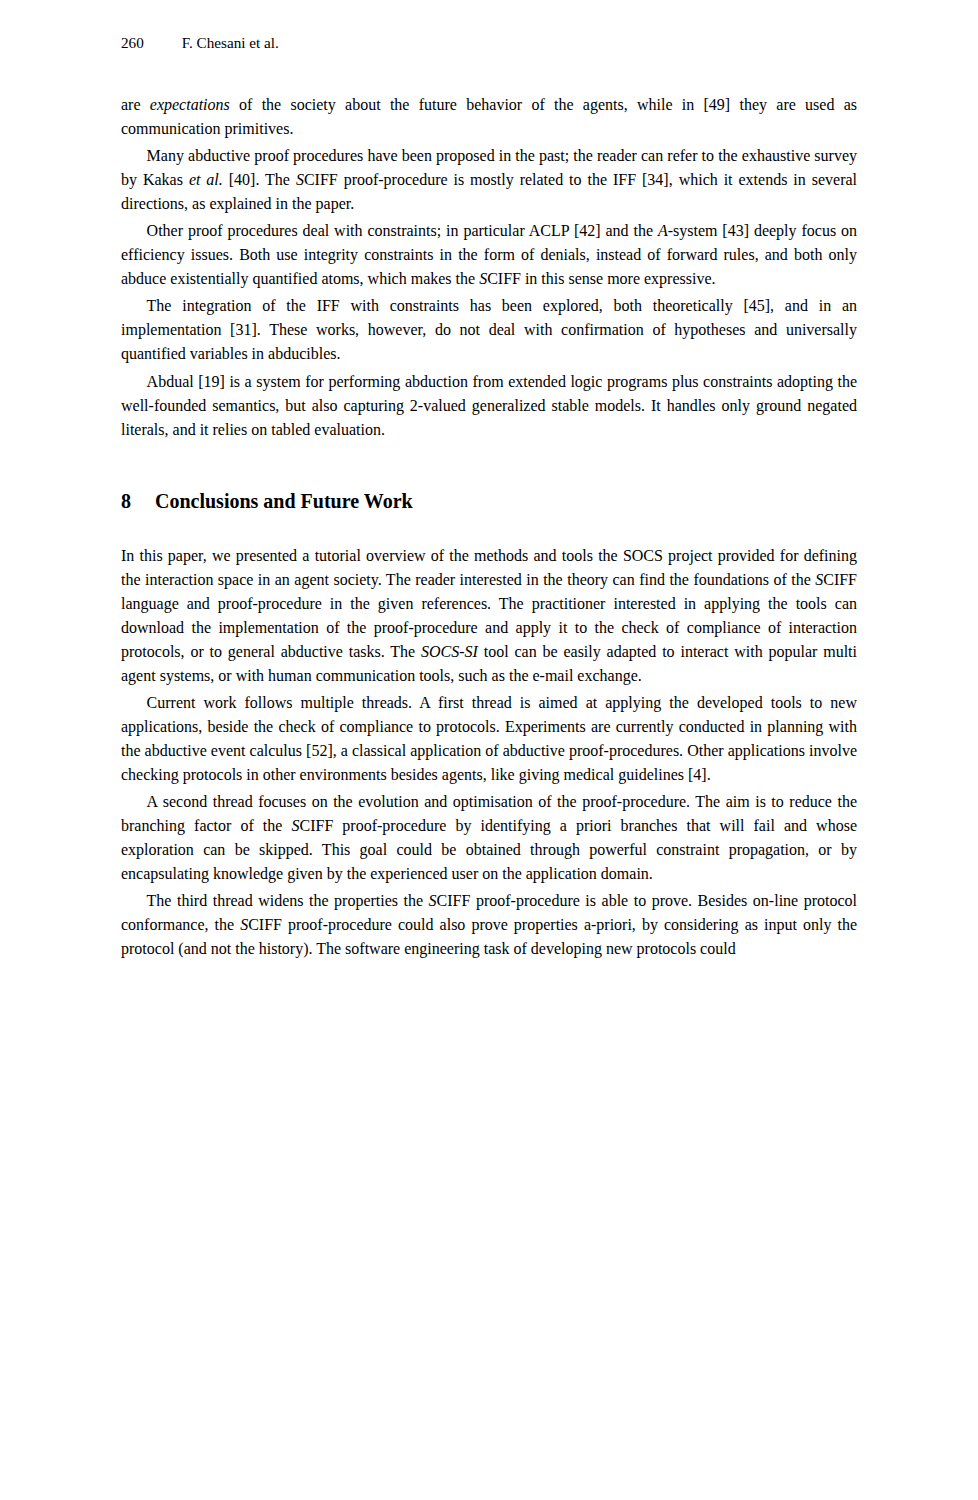260 F. Chesani et al.
are expectations of the society about the future behavior of the agents, while in [49] they are used as communication primitives.
Many abductive proof procedures have been proposed in the past; the reader can refer to the exhaustive survey by Kakas et al. [40]. The SCIFF proof-procedure is mostly related to the IFF [34], which it extends in several directions, as explained in the paper.
Other proof procedures deal with constraints; in particular ACLP [42] and the A-system [43] deeply focus on efficiency issues. Both use integrity constraints in the form of denials, instead of forward rules, and both only abduce existentially quantified atoms, which makes the SCIFF in this sense more expressive.
The integration of the IFF with constraints has been explored, both theoretically [45], and in an implementation [31]. These works, however, do not deal with confirmation of hypotheses and universally quantified variables in abducibles.
Abdual [19] is a system for performing abduction from extended logic programs plus constraints adopting the well-founded semantics, but also capturing 2-valued generalized stable models. It handles only ground negated literals, and it relies on tabled evaluation.
8 Conclusions and Future Work
In this paper, we presented a tutorial overview of the methods and tools the SOCS project provided for defining the interaction space in an agent society. The reader interested in the theory can find the foundations of the SCIFF language and proof-procedure in the given references. The practitioner interested in applying the tools can download the implementation of the proof-procedure and apply it to the check of compliance of interaction protocols, or to general abductive tasks. The SOCS-SI tool can be easily adapted to interact with popular multi agent systems, or with human communication tools, such as the e-mail exchange.
Current work follows multiple threads. A first thread is aimed at applying the developed tools to new applications, beside the check of compliance to protocols. Experiments are currently conducted in planning with the abductive event calculus [52], a classical application of abductive proof-procedures. Other applications involve checking protocols in other environments besides agents, like giving medical guidelines [4].
A second thread focuses on the evolution and optimisation of the proof-procedure. The aim is to reduce the branching factor of the SCIFF proof-procedure by identifying a priori branches that will fail and whose exploration can be skipped. This goal could be obtained through powerful constraint propagation, or by encapsulating knowledge given by the experienced user on the application domain.
The third thread widens the properties the SCIFF proof-procedure is able to prove. Besides on-line protocol conformance, the SCIFF proof-procedure could also prove properties a-priori, by considering as input only the protocol (and not the history). The software engineering task of developing new protocols could